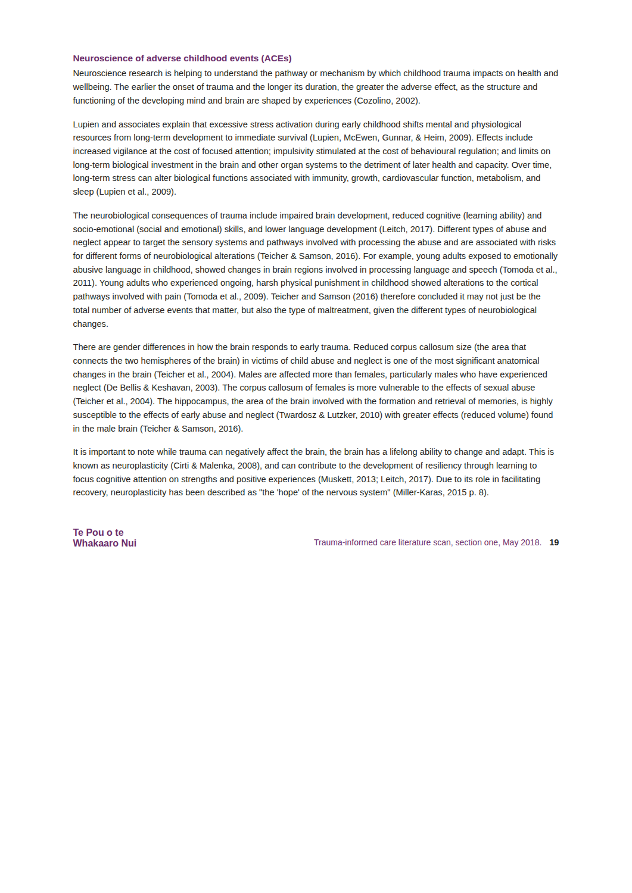Neuroscience of adverse childhood events (ACEs)
Neuroscience research is helping to understand the pathway or mechanism by which childhood trauma impacts on health and wellbeing. The earlier the onset of trauma and the longer its duration, the greater the adverse effect, as the structure and functioning of the developing mind and brain are shaped by experiences (Cozolino, 2002).
Lupien and associates explain that excessive stress activation during early childhood shifts mental and physiological resources from long-term development to immediate survival (Lupien, McEwen, Gunnar, & Heim, 2009). Effects include increased vigilance at the cost of focused attention; impulsivity stimulated at the cost of behavioural regulation; and limits on long-term biological investment in the brain and other organ systems to the detriment of later health and capacity. Over time, long-term stress can alter biological functions associated with immunity, growth, cardiovascular function, metabolism, and sleep (Lupien et al., 2009).
The neurobiological consequences of trauma include impaired brain development, reduced cognitive (learning ability) and socio-emotional (social and emotional) skills, and lower language development (Leitch, 2017). Different types of abuse and neglect appear to target the sensory systems and pathways involved with processing the abuse and are associated with risks for different forms of neurobiological alterations (Teicher & Samson, 2016). For example, young adults exposed to emotionally abusive language in childhood, showed changes in brain regions involved in processing language and speech (Tomoda et al., 2011). Young adults who experienced ongoing, harsh physical punishment in childhood showed alterations to the cortical pathways involved with pain (Tomoda et al., 2009). Teicher and Samson (2016) therefore concluded it may not just be the total number of adverse events that matter, but also the type of maltreatment, given the different types of neurobiological changes.
There are gender differences in how the brain responds to early trauma. Reduced corpus callosum size (the area that connects the two hemispheres of the brain) in victims of child abuse and neglect is one of the most significant anatomical changes in the brain (Teicher et al., 2004). Males are affected more than females, particularly males who have experienced neglect (De Bellis & Keshavan, 2003). The corpus callosum of females is more vulnerable to the effects of sexual abuse (Teicher et al., 2004). The hippocampus, the area of the brain involved with the formation and retrieval of memories, is highly susceptible to the effects of early abuse and neglect (Twardosz & Lutzker, 2010) with greater effects (reduced volume) found in the male brain (Teicher & Samson, 2016).
It is important to note while trauma can negatively affect the brain, the brain has a lifelong ability to change and adapt. This is known as neuroplasticity (Cirti & Malenka, 2008), and can contribute to the development of resiliency through learning to focus cognitive attention on strengths and positive experiences (Muskett, 2013; Leitch, 2017). Due to its role in facilitating recovery, neuroplasticity has been described as "the 'hope' of the nervous system" (Miller-Karas, 2015 p. 8).
Te Pou o te
Whakaaro Nui
Trauma-informed care literature scan, section one, May 2018. 19